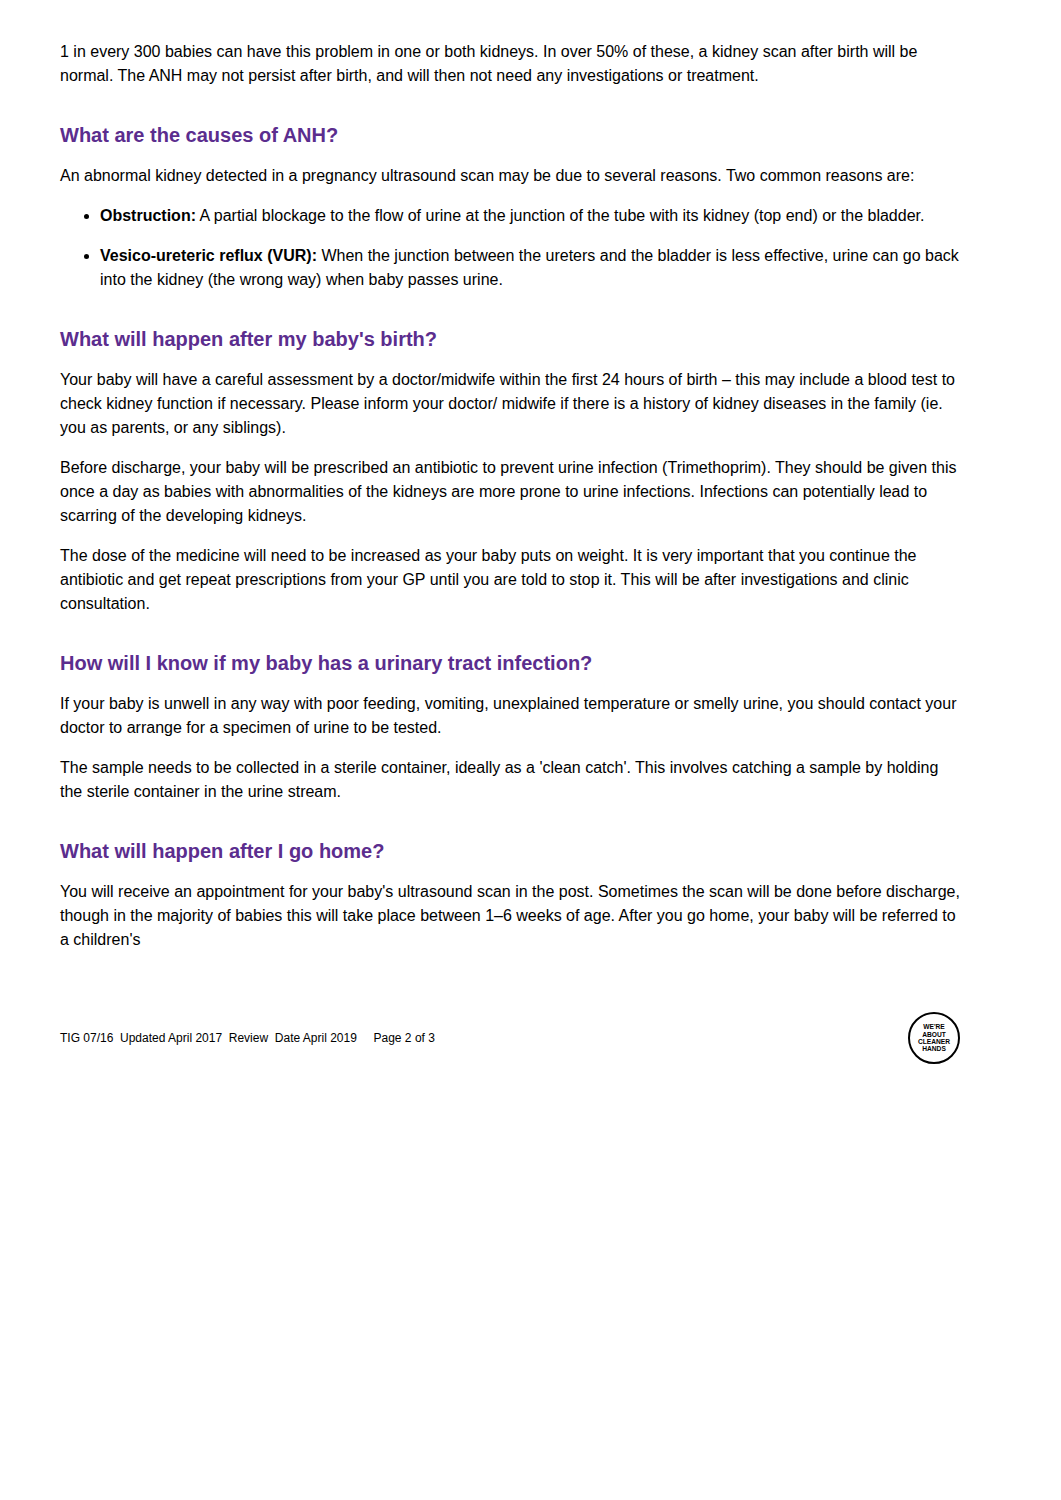1 in every 300 babies can have this problem in one or both kidneys. In over 50% of these, a kidney scan after birth will be normal. The ANH may not persist after birth, and will then not need any investigations or treatment.
What are the causes of ANH?
An abnormal kidney detected in a pregnancy ultrasound scan may be due to several reasons. Two common reasons are:
Obstruction: A partial blockage to the flow of urine at the junction of the tube with its kidney (top end) or the bladder.
Vesico-ureteric reflux (VUR): When the junction between the ureters and the bladder is less effective, urine can go back into the kidney (the wrong way) when baby passes urine.
What will happen after my baby's birth?
Your baby will have a careful assessment by a doctor/midwife within the first 24 hours of birth – this may include a blood test to check kidney function if necessary. Please inform your doctor/ midwife if there is a history of kidney diseases in the family (ie. you as parents, or any siblings).
Before discharge, your baby will be prescribed an antibiotic to prevent urine infection (Trimethoprim). They should be given this once a day as babies with abnormalities of the kidneys are more prone to urine infections. Infections can potentially lead to scarring of the developing kidneys.
The dose of the medicine will need to be increased as your baby puts on weight. It is very important that you continue the antibiotic and get repeat prescriptions from your GP until you are told to stop it. This will be after investigations and clinic consultation.
How will I know if my baby has a urinary tract infection?
If your baby is unwell in any way with poor feeding, vomiting, unexplained temperature or smelly urine, you should contact your doctor to arrange for a specimen of urine to be tested.
The sample needs to be collected in a sterile container, ideally as a 'clean catch'. This involves catching a sample by holding the sterile container in the urine stream.
What will happen after I go home?
You will receive an appointment for your baby's ultrasound scan in the post. Sometimes the scan will be done before discharge, though in the majority of babies this will take place between 1–6 weeks of age. After you go home, your baby will be referred to a children's
TIG 07/16 Updated April 2017 Review Date April 2019 Page 2 of 3
WE'RE
ABOUT
CLEANER
HANDS